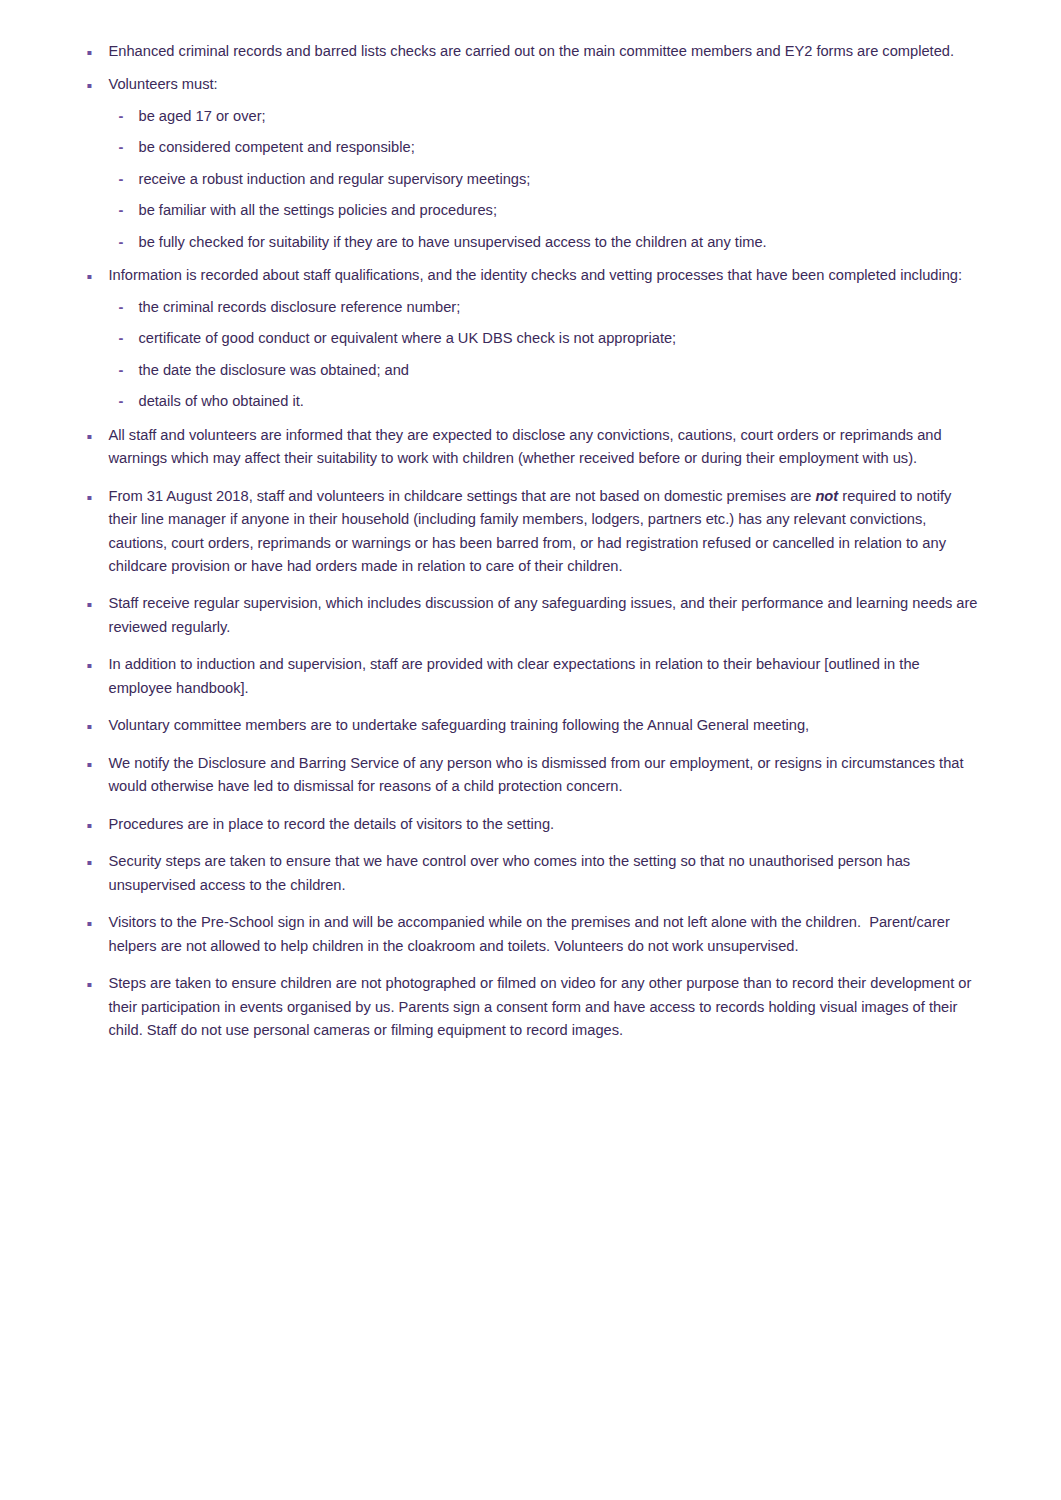Enhanced criminal records and barred lists checks are carried out on the main committee members and EY2 forms are completed.
Volunteers must:
be aged 17 or over;
be considered competent and responsible;
receive a robust induction and regular supervisory meetings;
be familiar with all the settings policies and procedures;
be fully checked for suitability if they are to have unsupervised access to the children at any time.
Information is recorded about staff qualifications, and the identity checks and vetting processes that have been completed including:
the criminal records disclosure reference number;
certificate of good conduct or equivalent where a UK DBS check is not appropriate;
the date the disclosure was obtained; and
details of who obtained it.
All staff and volunteers are informed that they are expected to disclose any convictions, cautions, court orders or reprimands and warnings which may affect their suitability to work with children (whether received before or during their employment with us).
From 31 August 2018, staff and volunteers in childcare settings that are not based on domestic premises are not required to notify their line manager if anyone in their household (including family members, lodgers, partners etc.) has any relevant convictions, cautions, court orders, reprimands or warnings or has been barred from, or had registration refused or cancelled in relation to any childcare provision or have had orders made in relation to care of their children.
Staff receive regular supervision, which includes discussion of any safeguarding issues, and their performance and learning needs are reviewed regularly.
In addition to induction and supervision, staff are provided with clear expectations in relation to their behaviour [outlined in the employee handbook].
Voluntary committee members are to undertake safeguarding training following the Annual General meeting,
We notify the Disclosure and Barring Service of any person who is dismissed from our employment, or resigns in circumstances that would otherwise have led to dismissal for reasons of a child protection concern.
Procedures are in place to record the details of visitors to the setting.
Security steps are taken to ensure that we have control over who comes into the setting so that no unauthorised person has unsupervised access to the children.
Visitors to the Pre-School sign in and will be accompanied while on the premises and not left alone with the children. Parent/carer helpers are not allowed to help children in the cloakroom and toilets. Volunteers do not work unsupervised.
Steps are taken to ensure children are not photographed or filmed on video for any other purpose than to record their development or their participation in events organised by us. Parents sign a consent form and have access to records holding visual images of their child. Staff do not use personal cameras or filming equipment to record images.